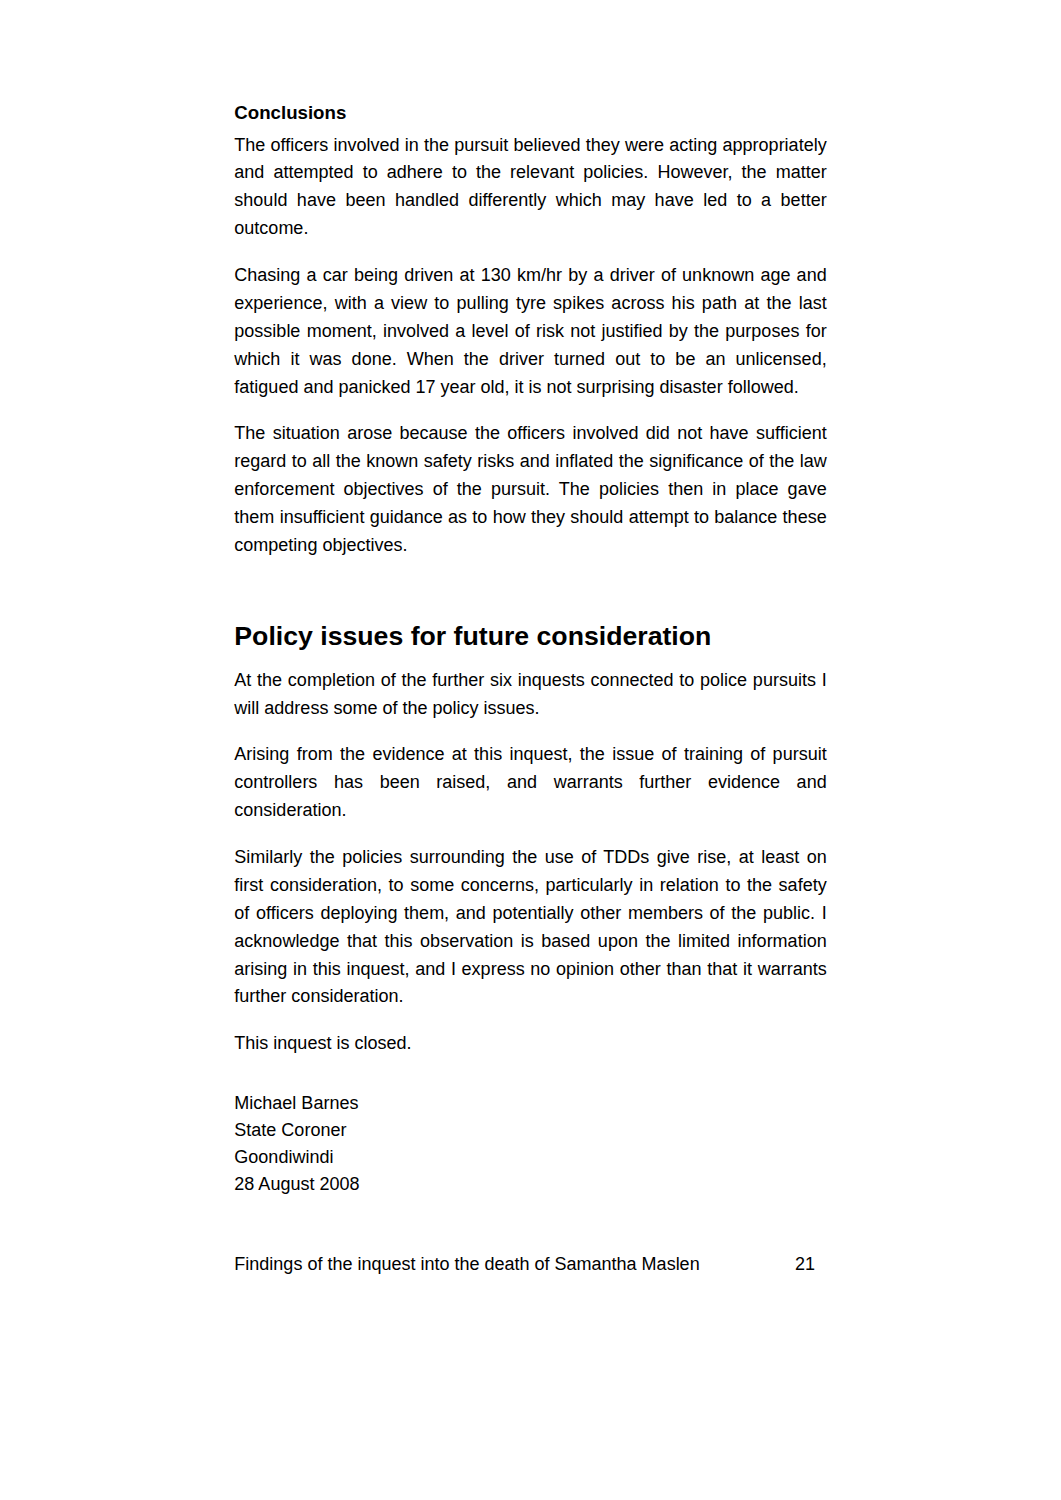Conclusions
The officers involved in the pursuit believed they were acting appropriately and attempted to adhere to the relevant policies. However, the matter should have been handled differently which may have led to a better outcome.
Chasing a car being driven at 130 km/hr by a driver of unknown age and experience, with a view to pulling tyre spikes across his path at the last possible moment, involved a level of risk not justified by the purposes for which it was done. When the driver turned out to be an unlicensed, fatigued and panicked 17 year old, it is not surprising disaster followed.
The situation arose because the officers involved did not have sufficient regard to all the known safety risks and inflated the significance of the law enforcement objectives of the pursuit. The policies then in place gave them insufficient guidance as to how they should attempt to balance these competing objectives.
Policy issues for future consideration
At the completion of the further six inquests connected to police pursuits I will address some of the policy issues.
Arising from the evidence at this inquest, the issue of training of pursuit controllers has been raised, and warrants further evidence and consideration.
Similarly the policies surrounding the use of TDDs give rise, at least on first consideration, to some concerns, particularly in relation to the safety of officers deploying them, and potentially other members of the public. I acknowledge that this observation is based upon the limited information arising in this inquest, and I express no opinion other than that it warrants further consideration.
This inquest is closed.
Michael Barnes
State Coroner
Goondiwindi
28 August 2008
Findings of the inquest into the death of Samantha Maslen
21